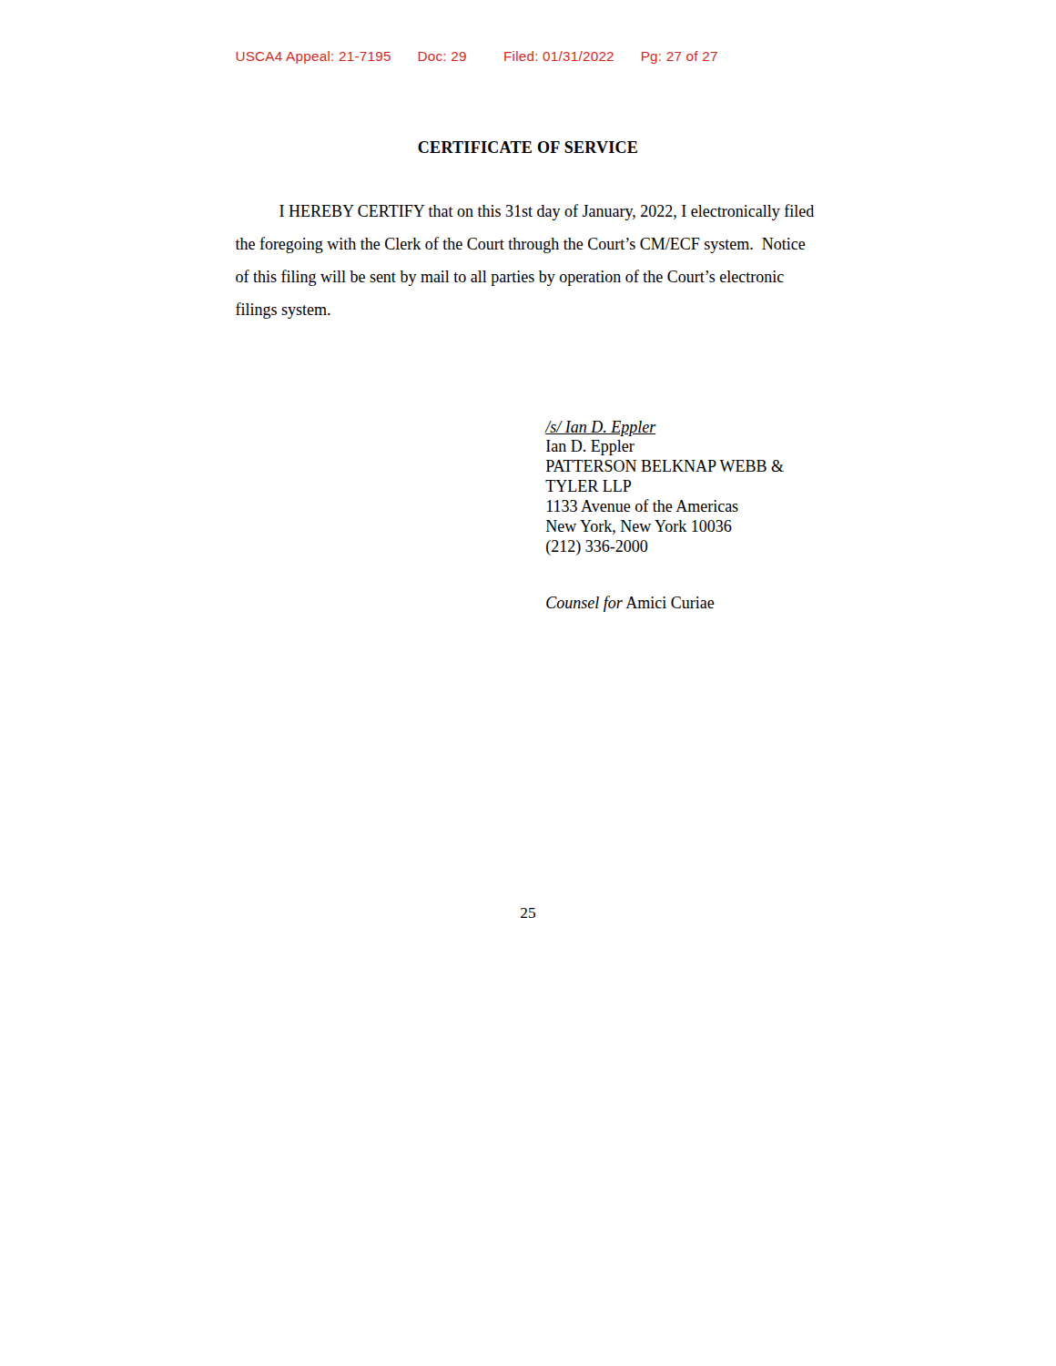USCA4 Appeal: 21-7195 Doc: 29 Filed: 01/31/2022 Pg: 27 of 27
CERTIFICATE OF SERVICE
I HEREBY CERTIFY that on this 31st day of January, 2022, I electronically filed the foregoing with the Clerk of the Court through the Court’s CM/ECF system. Notice of this filing will be sent by mail to all parties by operation of the Court’s electronic filings system.
/s/ Ian D. Eppler
Ian D. Eppler
PATTERSON BELKNAP WEBB &
TYLER LLP
1133 Avenue of the Americas
New York, New York 10036
(212) 336-2000
Counsel for Amici Curiae
25